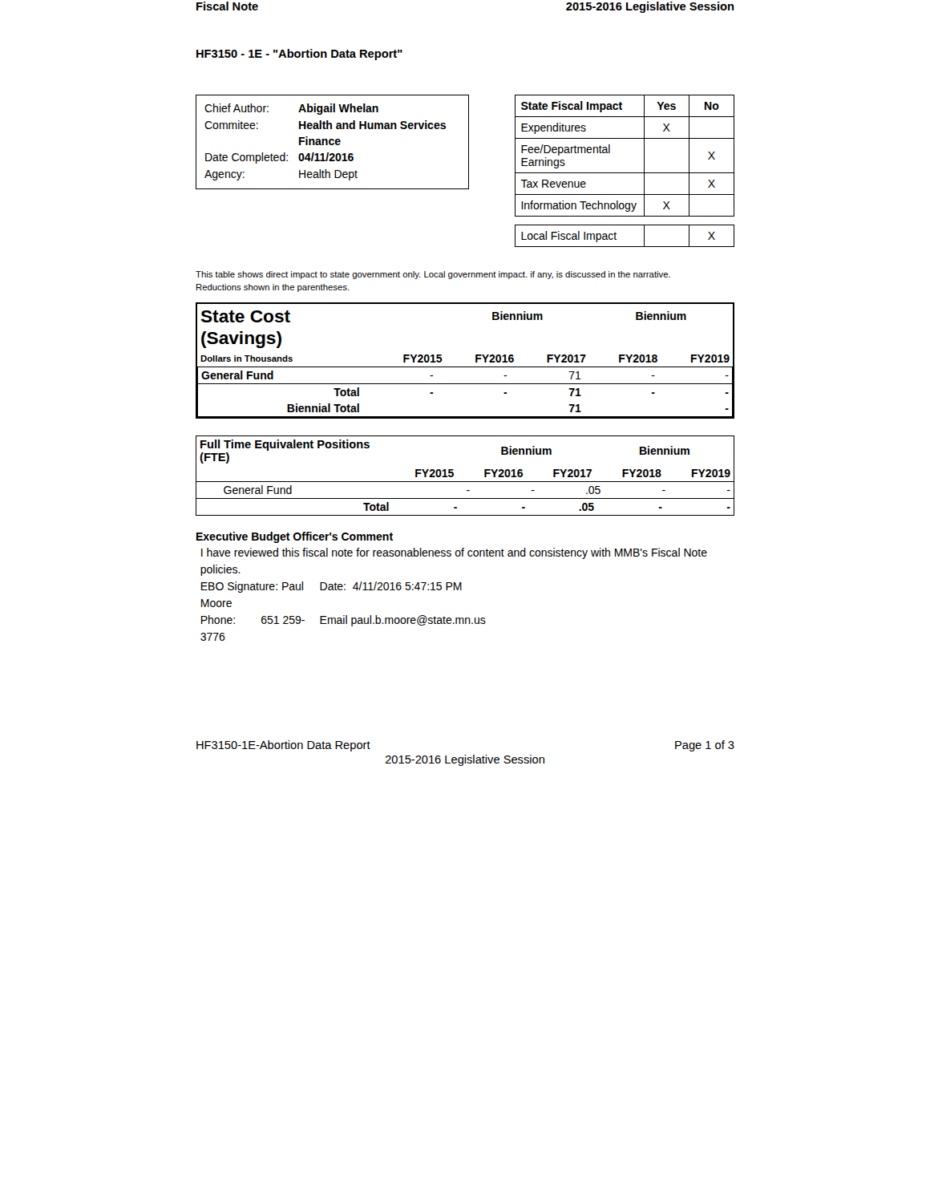Fiscal Note
2015-2016 Legislative Session
HF3150 - 1E - "Abortion Data Report"
| Chief Author: | Abigail Whelan |
| Commitee: | Health and Human Services Finance |
| Date Completed: | 04/11/2016 |
| Agency: | Health Dept |
| State Fiscal Impact | Yes | No |
| --- | --- | --- |
| Expenditures | X | |
| Fee/Departmental Earnings | | X |
| Tax Revenue | | X |
| Information Technology | X | |
| Local Fiscal Impact | | X |
This table shows direct impact to state government only. Local government impact. if any, is discussed in the narrative.
Reductions shown in the parentheses.
| State Cost (Savings) | | Biennium | Biennium |
| Dollars in Thousands | FY2015 | FY2016 | FY2017 | FY2018 | FY2019 |
| General Fund | - | - | 71 | - | - |
| Total | - | - | 71 | - | - |
| Biennial Total | | | 71 | | - |
| Full Time Equivalent Positions (FTE) | | Biennium | Biennium |
| | FY2015 | FY2016 | FY2017 | FY2018 | FY2019 |
| General Fund | - | - | .05 | - | - |
| Total | - | - | .05 | - | - |
Executive Budget Officer's Comment
I have reviewed this fiscal note for reasonableness of content and consistency with MMB's Fiscal Note policies.
EBO Signature: Paul Moore
Date: 4/11/2016 5:47:15 PM
Phone: 651 259-3776
Email paul.b.moore@state.mn.us
HF3150-1E-Abortion Data Report
Page 1 of 3
2015-2016 Legislative Session